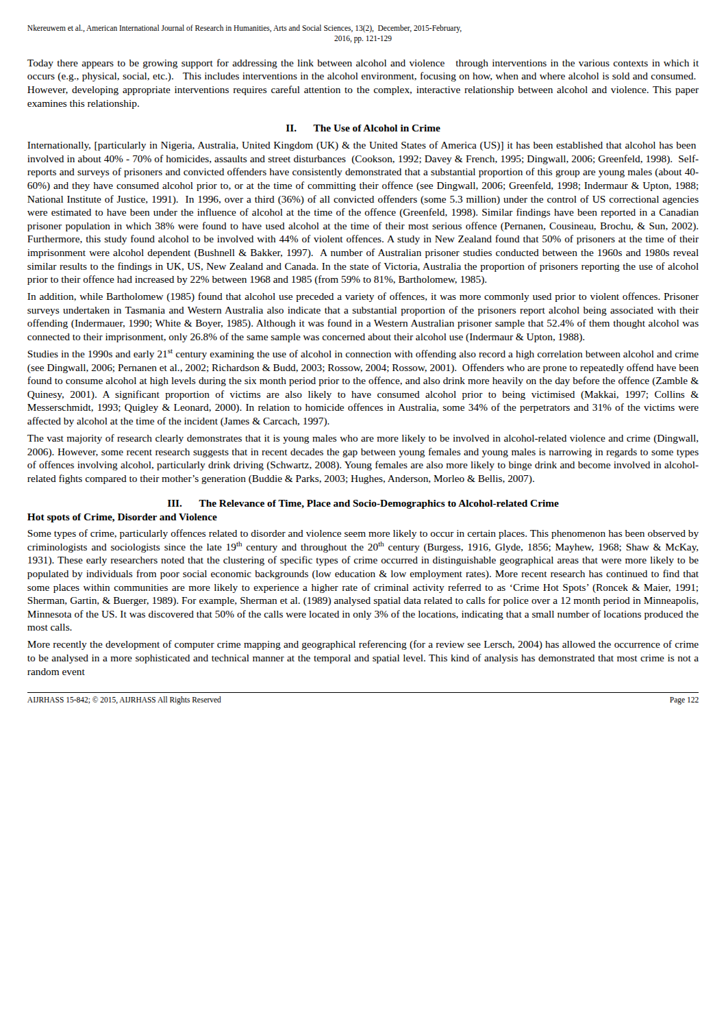Nkereuwem et al., American International Journal of Research in Humanities, Arts and Social Sciences, 13(2), December, 2015-February, 2016, pp. 121-129
Today there appears to be growing support for addressing the link between alcohol and violence through interventions in the various contexts in which it occurs (e.g., physical, social, etc.). This includes interventions in the alcohol environment, focusing on how, when and where alcohol is sold and consumed. However, developing appropriate interventions requires careful attention to the complex, interactive relationship between alcohol and violence. This paper examines this relationship.
II. The Use of Alcohol in Crime
Internationally, [particularly in Nigeria, Australia, United Kingdom (UK) & the United States of America (US)] it has been established that alcohol has been involved in about 40% - 70% of homicides, assaults and street disturbances (Cookson, 1992; Davey & French, 1995; Dingwall, 2006; Greenfeld, 1998). Self-reports and surveys of prisoners and convicted offenders have consistently demonstrated that a substantial proportion of this group are young males (about 40-60%) and they have consumed alcohol prior to, or at the time of committing their offence (see Dingwall, 2006; Greenfeld, 1998; Indermaur & Upton, 1988; National Institute of Justice, 1991). In 1996, over a third (36%) of all convicted offenders (some 5.3 million) under the control of US correctional agencies were estimated to have been under the influence of alcohol at the time of the offence (Greenfeld, 1998). Similar findings have been reported in a Canadian prisoner population in which 38% were found to have used alcohol at the time of their most serious offence (Pernanen, Cousineau, Brochu, & Sun, 2002). Furthermore, this study found alcohol to be involved with 44% of violent offences. A study in New Zealand found that 50% of prisoners at the time of their imprisonment were alcohol dependent (Bushnell & Bakker, 1997). A number of Australian prisoner studies conducted between the 1960s and 1980s reveal similar results to the findings in UK, US, New Zealand and Canada. In the state of Victoria, Australia the proportion of prisoners reporting the use of alcohol prior to their offence had increased by 22% between 1968 and 1985 (from 59% to 81%, Bartholomew, 1985).
In addition, while Bartholomew (1985) found that alcohol use preceded a variety of offences, it was more commonly used prior to violent offences. Prisoner surveys undertaken in Tasmania and Western Australia also indicate that a substantial proportion of the prisoners report alcohol being associated with their offending (Indermauer, 1990; White & Boyer, 1985). Although it was found in a Western Australian prisoner sample that 52.4% of them thought alcohol was connected to their imprisonment, only 26.8% of the same sample was concerned about their alcohol use (Indermaur & Upton, 1988).
Studies in the 1990s and early 21st century examining the use of alcohol in connection with offending also record a high correlation between alcohol and crime (see Dingwall, 2006; Pernanen et al., 2002; Richardson & Budd, 2003; Rossow, 2004; Rossow, 2001). Offenders who are prone to repeatedly offend have been found to consume alcohol at high levels during the six month period prior to the offence, and also drink more heavily on the day before the offence (Zamble & Quinesy, 2001). A significant proportion of victims are also likely to have consumed alcohol prior to being victimised (Makkai, 1997; Collins & Messerschmidt, 1993; Quigley & Leonard, 2000). In relation to homicide offences in Australia, some 34% of the perpetrators and 31% of the victims were affected by alcohol at the time of the incident (James & Carcach, 1997).
The vast majority of research clearly demonstrates that it is young males who are more likely to be involved in alcohol-related violence and crime (Dingwall, 2006). However, some recent research suggests that in recent decades the gap between young females and young males is narrowing in regards to some types of offences involving alcohol, particularly drink driving (Schwartz, 2008). Young females are also more likely to binge drink and become involved in alcohol-related fights compared to their mother’s generation (Buddie & Parks, 2003; Hughes, Anderson, Morleo & Bellis, 2007).
III. The Relevance of Time, Place and Socio-Demographics to Alcohol-related Crime
Hot spots of Crime, Disorder and Violence
Some types of crime, particularly offences related to disorder and violence seem more likely to occur in certain places. This phenomenon has been observed by criminologists and sociologists since the late 19th century and throughout the 20th century (Burgess, 1916, Glyde, 1856; Mayhew, 1968; Shaw & McKay, 1931). These early researchers noted that the clustering of specific types of crime occurred in distinguishable geographical areas that were more likely to be populated by individuals from poor social economic backgrounds (low education & low employment rates). More recent research has continued to find that some places within communities are more likely to experience a higher rate of criminal activity referred to as ‘Crime Hot Spots’ (Roncek & Maier, 1991; Sherman, Gartin, & Buerger, 1989). For example, Sherman et al. (1989) analysed spatial data related to calls for police over a 12 month period in Minneapolis, Minnesota of the US. It was discovered that 50% of the calls were located in only 3% of the locations, indicating that a small number of locations produced the most calls.
More recently the development of computer crime mapping and geographical referencing (for a review see Lersch, 2004) has allowed the occurrence of crime to be analysed in a more sophisticated and technical manner at the temporal and spatial level. This kind of analysis has demonstrated that most crime is not a random event
AIJRHASS 15-842; © 2015, AIJRHASS All Rights Reserved Page 122